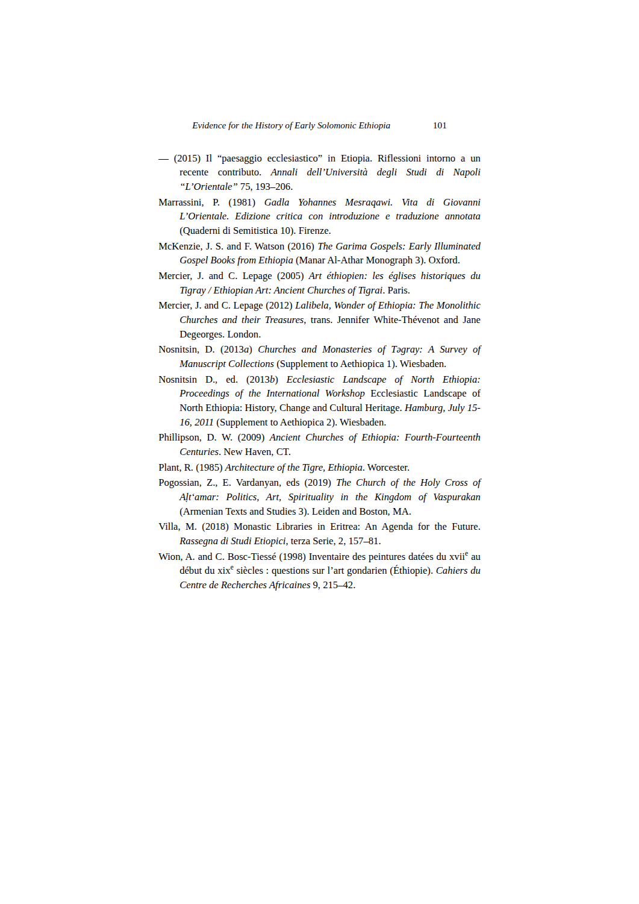Evidence for the History of Early Solomonic Ethiopia 101
— (2015) Il “paesaggio ecclesiastico” in Etiopia. Riflessioni intorno a un recente contributo. Annali dell’Università degli Studi di Napoli “L’Orientale” 75, 193–206.
Marrassini, P. (1981) Gadla Yohannes Mesraqawi. Vita di Giovanni L’Orientale. Edizione critica con introduzione e traduzione annotata (Quaderni di Semitistica 10). Firenze.
McKenzie, J. S. and F. Watson (2016) The Garima Gospels: Early Illuminated Gospel Books from Ethiopia (Manar Al-Athar Monograph 3). Oxford.
Mercier, J. and C. Lepage (2005) Art éthiopien: les églises historiques du Tigray / Ethiopian Art: Ancient Churches of Tigrai. Paris.
Mercier, J. and C. Lepage (2012) Lalibela, Wonder of Ethiopia: The Monolithic Churches and their Treasures, trans. Jennifer White-Thévenot and Jane Degeorges. London.
Nosnitsin, D. (2013a) Churches and Monasteries of Təgray: A Survey of Manuscript Collections (Supplement to Aethiopica 1). Wiesbaden.
Nosnitsin D., ed. (2013b) Ecclesiastic Landscape of North Ethiopia: Proceedings of the International Workshop Ecclesiastic Landscape of North Ethiopia: History, Change and Cultural Heritage. Hamburg, July 15-16, 2011 (Supplement to Aethiopica 2). Wiesbaden.
Phillipson, D. W. (2009) Ancient Churches of Ethiopia: Fourth-Fourteenth Centuries. New Haven, CT.
Plant, R. (1985) Architecture of the Tigre, Ethiopia. Worcester.
Pogossian, Z., E. Vardanyan, eds (2019) The Church of the Holy Cross of Aḷt‘amar: Politics, Art, Spirituality in the Kingdom of Vaspurakan (Armenian Texts and Studies 3). Leiden and Boston, MA.
Villa, M. (2018) Monastic Libraries in Eritrea: An Agenda for the Future. Rassegna di Studi Etiopici, terza Serie, 2, 157–81.
Wion, A. and C. Bosc-Tiessé (1998) Inventaire des peintures datées du xviie au début du xixe siècles : questions sur l’art gondarien (Éthiopie). Cahiers du Centre de Recherches Africaines 9, 215–42.